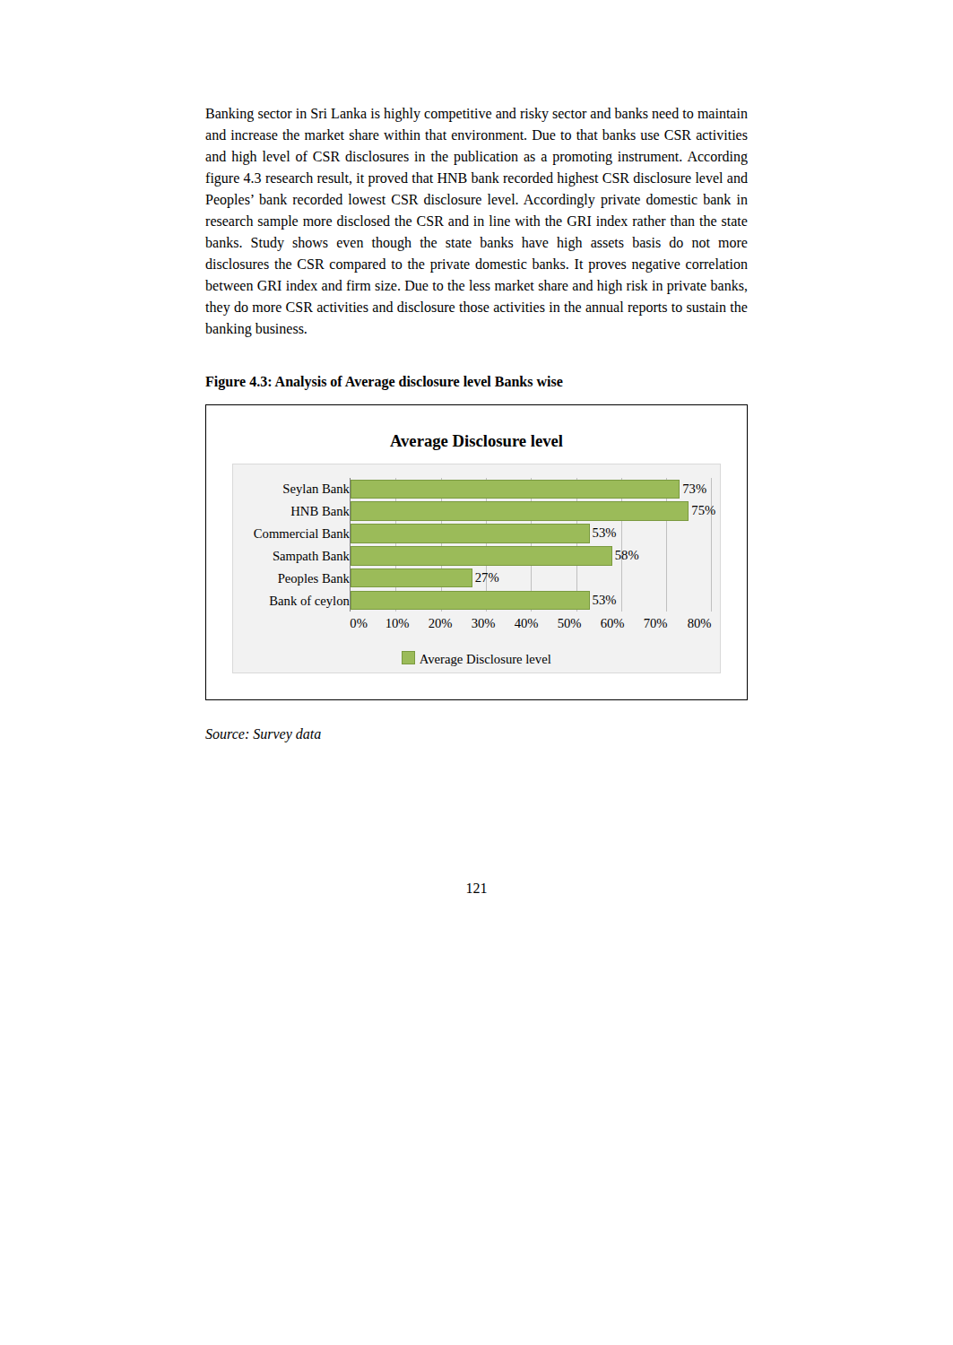Banking sector in Sri Lanka is highly competitive and risky sector and banks need to maintain and increase the market share within that environment. Due to that banks use CSR activities and high level of CSR disclosures in the publication as a promoting instrument. According figure 4.3 research result, it proved that HNB bank recorded highest CSR disclosure level and Peoples’ bank recorded lowest CSR disclosure level. Accordingly private domestic bank in research sample more disclosed the CSR and in line with the GRI index rather than the state banks. Study shows even though the state banks have high assets basis do not more disclosures the CSR compared to the private domestic banks. It proves negative correlation between GRI index and firm size. Due to the less market share and high risk in private banks, they do more CSR activities and disclosure those activities in the annual reports to sustain the banking business.
Figure 4.3: Analysis of Average disclosure level Banks wise
Average Disclosure level
| Seylan Bank | 73% |
| HNB Bank | 75% |
| Commercial Bank | 53% |
| Sampath Bank | 58% |
| Peoples Bank | 27% |
| Bank of ceylon | 53% |
| | 0% 10% 20% 30% 40% 50% 60% 70% 80% |
Average Disclosure level
Source: Survey data
121